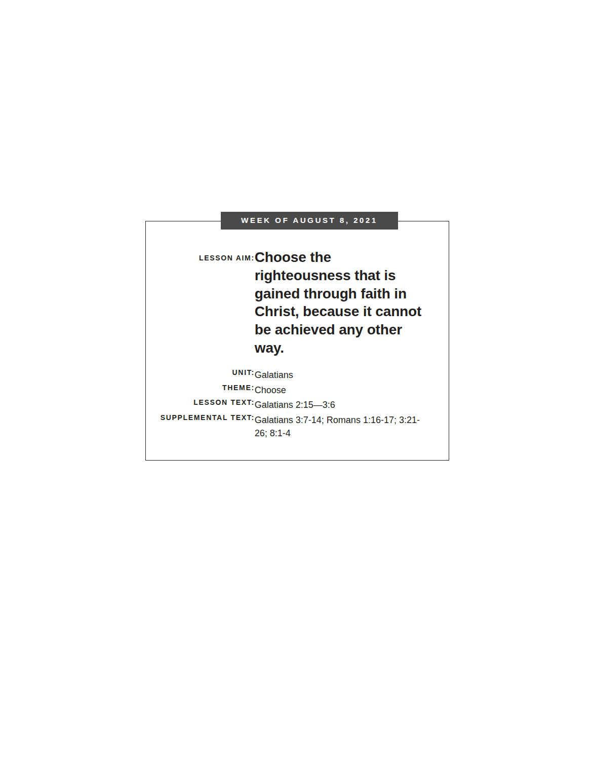Week of August 8, 2021
| Lesson Aim: | Choose the righteousness that is gained through faith in Christ, because it cannot be achieved any other way. |
| Unit: | Galatians |
| Theme: | Choose |
| Lesson Text: | Galatians 2:15—3:6 |
| Supplemental Text: | Galatians 3:7-14; Romans 1:16-17; 3:21-26; 8:1-4 |